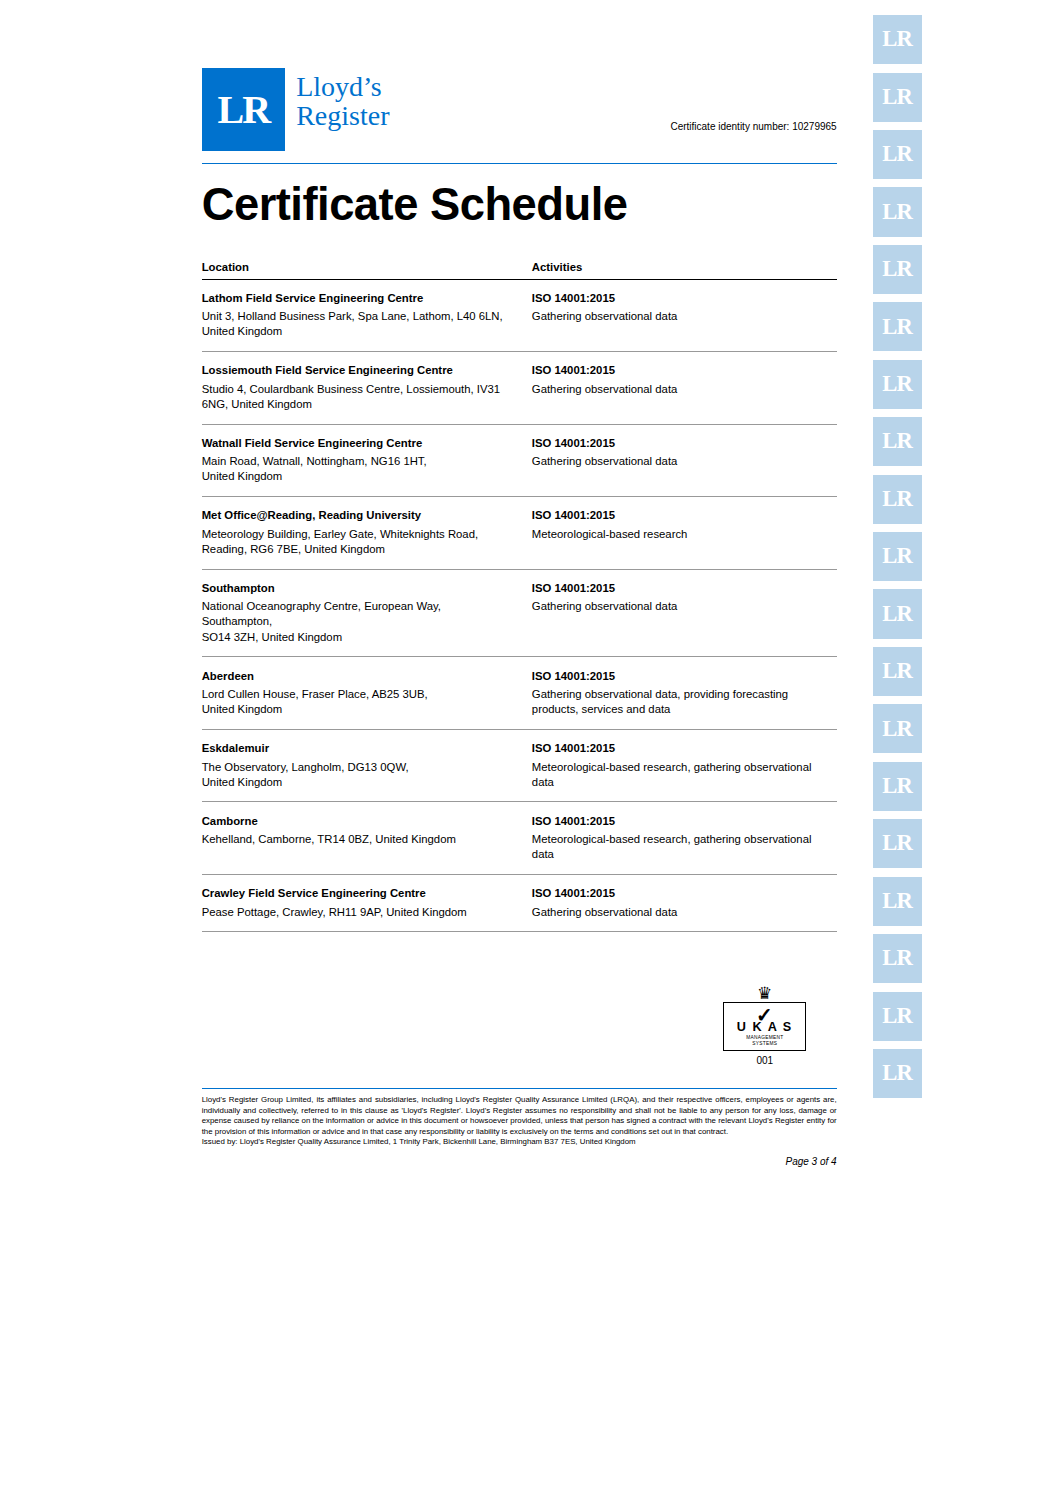LR
LR
LR
LR
LR
LR
LR
LR
LR
LR
LR
LR
LR
LR
LR
LR
LR
LR
LR
LR
Lloyd’s
Register
Certificate identity number: 10279965
Certificate Schedule
| Location | Activities |
| --- | --- |
| Lathom Field Service Engineering Centre Unit 3, Holland Business Park, Spa Lane, Lathom, L40 6LN, United Kingdom | ISO 14001:2015 Gathering observational data |
| Lossiemouth Field Service Engineering Centre Studio 4, Coulardbank Business Centre, Lossiemouth, IV31 6NG, United Kingdom | ISO 14001:2015 Gathering observational data |
| Watnall Field Service Engineering Centre Main Road, Watnall, Nottingham, NG16 1HT, United Kingdom | ISO 14001:2015 Gathering observational data |
| Met Office@Reading, Reading University Meteorology Building, Earley Gate, Whiteknights Road, Reading, RG6 7BE, United Kingdom | ISO 14001:2015 Meteorological-based research |
| Southampton National Oceanography Centre, European Way, Southampton, SO14 3ZH, United Kingdom | ISO 14001:2015 Gathering observational data |
| Aberdeen Lord Cullen House, Fraser Place, AB25 3UB, United Kingdom | ISO 14001:2015 Gathering observational data, providing forecasting products, services and data |
| Eskdalemuir The Observatory, Langholm, DG13 0QW, United Kingdom | ISO 14001:2015 Meteorological-based research, gathering observational data |
| Camborne Kehelland, Camborne, TR14 0BZ, United Kingdom | ISO 14001:2015 Meteorological-based research, gathering observational data |
| Crawley Field Service Engineering Centre Pease Pottage, Crawley, RH11 9AP, United Kingdom | ISO 14001:2015 Gathering observational data |
♛
✓
U K A S
MANAGEMENT
SYSTEMS
001
Lloyd's Register Group Limited, its affiliates and subsidiaries, including Lloyd's Register Quality Assurance Limited (LRQA), and their respective officers, employees or agents are, individually and collectively, referred to in this clause as 'Lloyd's Register'. Lloyd's Register assumes no responsibility and shall not be liable to any person for any loss, damage or expense caused by reliance on the information or advice in this document or howsoever provided, unless that person has signed a contract with the relevant Lloyd's Register entity for the provision of this information or advice and in that case any responsibility or liability is exclusively on the terms and conditions set out in that contract.
Issued by: Lloyd's Register Quality Assurance Limited, 1 Trinity Park, Bickenhill Lane, Birmingham B37 7ES, United Kingdom
Page 3 of 4